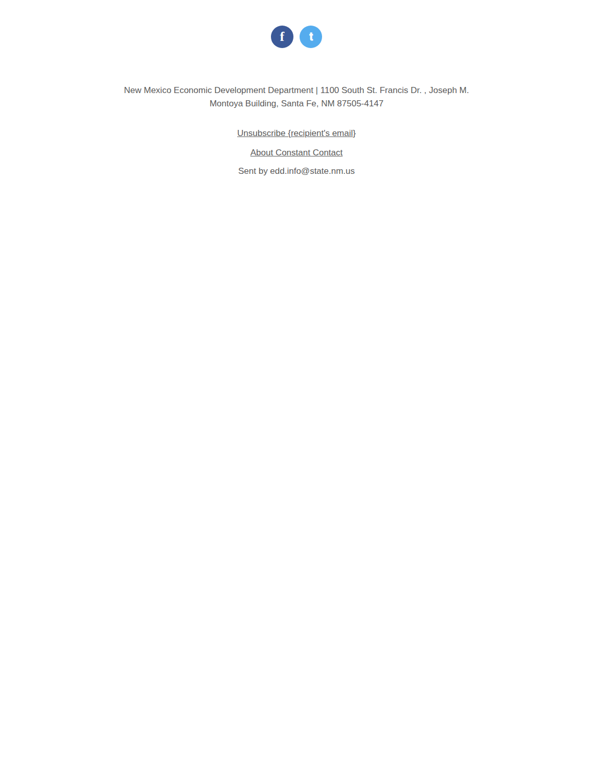f 𝐭
New Mexico Economic Development Department | 1100 South St. Francis Dr. , Joseph M. Montoya Building, Santa Fe, NM 87505-4147
Unsubscribe {recipient's email}
About Constant Contact
Sent by edd.info@state.nm.us